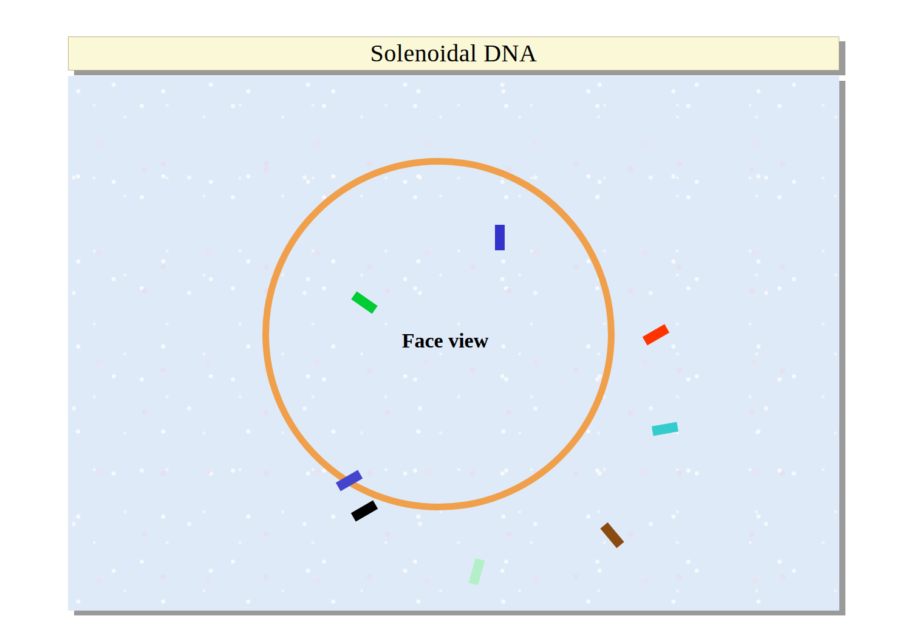Solenoidal DNA
Face view